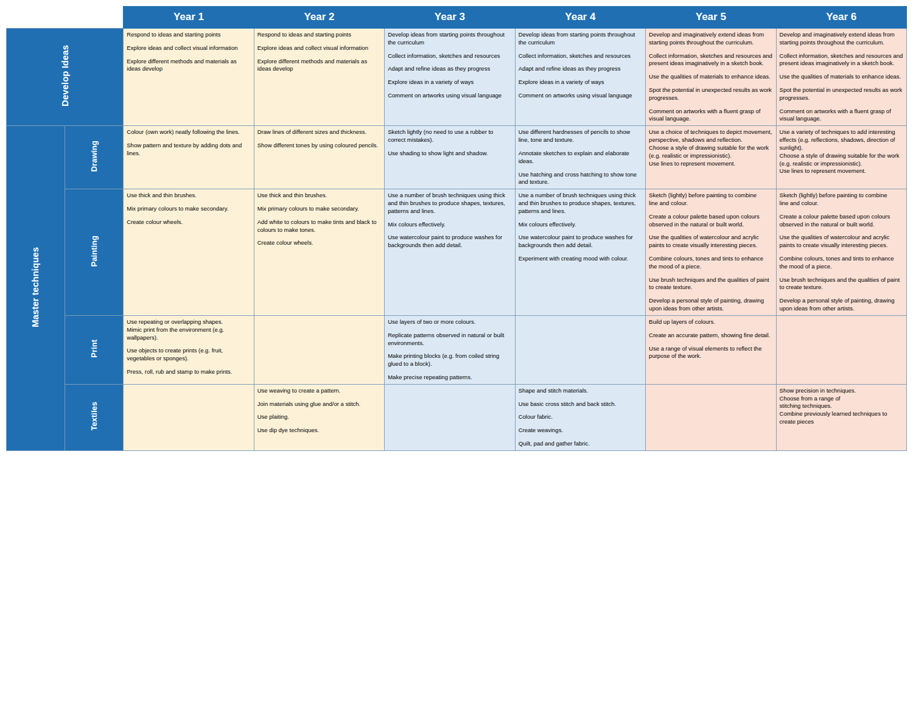| | Year 1 | Year 2 | Year 3 | Year 4 | Year 5 | Year 6 |
| --- | --- | --- | --- | --- | --- | --- |
| Develop Ideas | Respond to ideas and starting points Explore ideas and collect visual information Explore different methods and materials as ideas develop | Respond to ideas and starting points Explore ideas and collect visual information Explore different methods and materials as ideas develop | Develop ideas from starting points throughout the curriculum Collect information, sketches and resources Adapt and refine ideas as they progress Explore ideas in a variety of ways Comment on artworks using visual language | Develop ideas from starting points throughout the curriculum Collect information, sketches and resources Adapt and refine ideas as they progress Explore ideas in a variety of ways Comment on artworks using visual language | Develop and imaginatively extend ideas from starting points throughout the curriculum. Collect information, sketches and resources and present ideas imaginatively in a sketch book. Use the qualities of materials to enhance ideas. Spot the potential in unexpected results as work progresses. Comment on artworks with a fluent grasp of visual language. | Develop and imaginatively extend ideas from starting points throughout the curriculum. Collect information, sketches and resources and present ideas imaginatively in a sketch book. Use the qualities of materials to enhance ideas. Spot the potential in unexpected results as work progresses. Comment on artworks with a fluent grasp of visual language. |
| Master techniques | Drawing | Colour (own work) neatly following the lines. Show pattern and texture by adding dots and lines. | Draw lines of different sizes and thickness. Show different tones by using coloured pencils. | Sketch lightly (no need to use a rubber to correct mistakes). Use shading to show light and shadow. | Use different hardnesses of pencils to show line, tone and texture. Annotate sketches to explain and elaborate ideas. Use hatching and cross hatching to show tone and texture. | Use a choice of techniques to depict movement, perspective, shadows and reflection. Choose a style of drawing suitable for the work (e.g. realistic or impressionistic). Use lines to represent movement. | Use a variety of techniques to add interesting effects (e.g. reflections, shadows, direction of sunlight). Choose a style of drawing suitable for the work (e.g. realistic or impressionistic). Use lines to represent movement. |
| Painting | Use thick and thin brushes. Mix primary colours to make secondary. Create colour wheels. | Use thick and thin brushes. Mix primary colours to make secondary. Add white to colours to make tints and black to colours to make tones. Create colour wheels. | Use a number of brush techniques using thick and thin brushes to produce shapes, textures, patterns and lines. Mix colours effectively. Use watercolour paint to produce washes for backgrounds then add detail. | Use a number of brush techniques using thick and thin brushes to produce shapes, textures, patterns and lines. Mix colours effectively. Use watercolour paint to produce washes for backgrounds then add detail. Experiment with creating mood with colour. | Sketch (lightly) before painting to combine line and colour. Create a colour palette based upon colours observed in the natural or built world. Use the qualities of watercolour and acrylic paints to create visually interesting pieces. Combine colours, tones and tints to enhance the mood of a piece. Use brush techniques and the qualities of paint to create texture. Develop a personal style of painting, drawing upon ideas from other artists. | Sketch (lightly) before painting to combine line and colour. Create a colour palette based upon colours observed in the natural or built world. Use the qualities of watercolour and acrylic paints to create visually interesting pieces. Combine colours, tones and tints to enhance the mood of a piece. Use brush techniques and the qualities of paint to create texture. Develop a personal style of painting, drawing upon ideas from other artists. |
| Print | Use repeating or overlapping shapes. Mimic print from the environment (e.g. wallpapers). Use objects to create prints (e.g. fruit, vegetables or sponges). Press, roll, rub and stamp to make prints. | | Use layers of two or more colours. Replicate patterns observed in natural or built environments. Make printing blocks (e.g. from coiled string glued to a block). Make precise repeating patterns. | | Build up layers of colours. Create an accurate pattern, showing fine detail. Use a range of visual elements to reflect the purpose of the work. | |
| Textiles | | Use weaving to create a pattern. Join materials using glue and/or a stitch. Use plaiting. Use dip dye techniques. | | Shape and stitch materials. Use basic cross stitch and back stitch. Colour fabric. Create weavings. Quilt, pad and gather fabric. | | Show precision in techniques. Choose from a range of stitching techniques. Combine previously learned techniques to create pieces |